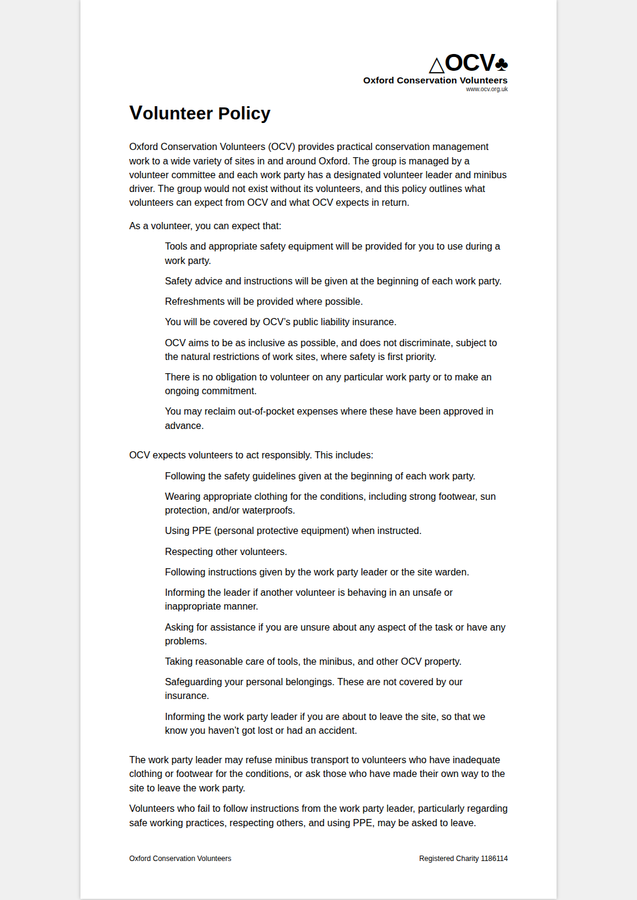△OCV♣ Oxford Conservation Volunteers www.ocv.org.uk
Volunteer Policy
Oxford Conservation Volunteers (OCV) provides practical conservation management work to a wide variety of sites in and around Oxford. The group is managed by a volunteer committee and each work party has a designated volunteer leader and minibus driver. The group would not exist without its volunteers, and this policy outlines what volunteers can expect from OCV and what OCV expects in return.
As a volunteer, you can expect that:
Tools and appropriate safety equipment will be provided for you to use during a work party.
Safety advice and instructions will be given at the beginning of each work party.
Refreshments will be provided where possible.
You will be covered by OCV’s public liability insurance.
OCV aims to be as inclusive as possible, and does not discriminate, subject to the natural restrictions of work sites, where safety is first priority.
There is no obligation to volunteer on any particular work party or to make an ongoing commitment.
You may reclaim out-of-pocket expenses where these have been approved in advance.
OCV expects volunteers to act responsibly. This includes:
Following the safety guidelines given at the beginning of each work party.
Wearing appropriate clothing for the conditions, including strong footwear, sun protection, and/or waterproofs.
Using PPE (personal protective equipment) when instructed.
Respecting other volunteers.
Following instructions given by the work party leader or the site warden.
Informing the leader if another volunteer is behaving in an unsafe or inappropriate manner.
Asking for assistance if you are unsure about any aspect of the task or have any problems.
Taking reasonable care of tools, the minibus, and other OCV property.
Safeguarding your personal belongings. These are not covered by our insurance.
Informing the work party leader if you are about to leave the site, so that we know you haven’t got lost or had an accident.
The work party leader may refuse minibus transport to volunteers who have inadequate clothing or footwear for the conditions, or ask those who have made their own way to the site to leave the work party.
Volunteers who fail to follow instructions from the work party leader, particularly regarding safe working practices, respecting others, and using PPE, may be asked to leave.
Oxford Conservation Volunteers Registered Charity 1186114